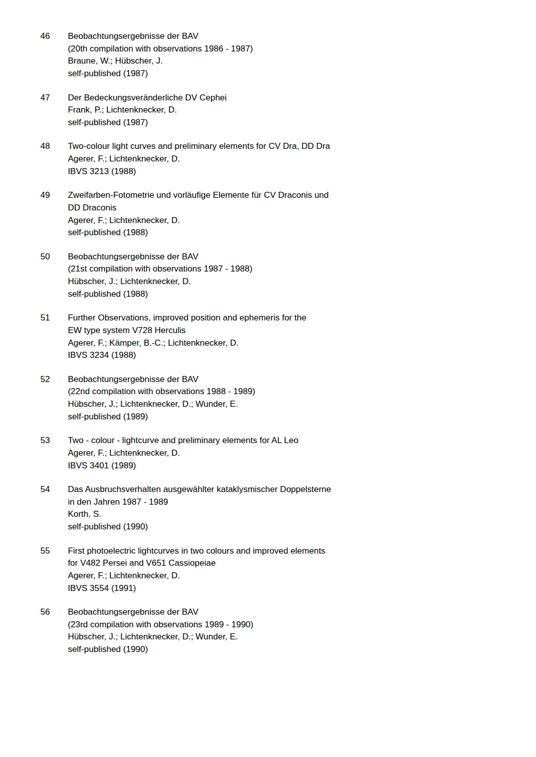46
Beobachtungsergebnisse der BAV
(20th compilation with observations 1986 - 1987)
Braune, W.; Hübscher, J.
self-published (1987)
47
Der Bedeckungsveränderliche DV Cephei
Frank, P.; Lichtenknecker, D.
self-published (1987)
48
Two-colour light curves and preliminary elements for CV Dra, DD Dra
Agerer, F.; Lichtenknecker, D.
IBVS 3213 (1988)
49
Zweifarben-Fotometrie und vorläufige Elemente für CV Draconis und
DD Draconis
Agerer, F.; Lichtenknecker, D.
self-published (1988)
50
Beobachtungsergebnisse der BAV
(21st compilation with observations 1987 - 1988)
Hübscher, J.; Lichtenknecker, D.
self-published (1988)
51
Further Observations, improved position and ephemeris for the
EW type system V728 Herculis
Agerer, F.; Kämper, B.-C.; Lichtenknecker, D.
IBVS 3234 (1988)
52
Beobachtungsergebnisse der BAV
(22nd compilation with observations 1988 - 1989)
Hübscher, J.; Lichtenknecker, D.; Wunder, E.
self-published (1989)
53
Two - colour - lightcurve and preliminary elements for AL Leo
Agerer, F.; Lichtenknecker, D.
IBVS 3401 (1989)
54
Das Ausbruchsverhalten ausgewählter kataklysmischer Doppelsterne
in den Jahren 1987 - 1989
Korth, S.
self-published (1990)
55
First photoelectric lightcurves in two colours and improved elements
for V482 Persei and V651 Cassiopeiae
Agerer, F.; Lichtenknecker, D.
IBVS 3554 (1991)
56
Beobachtungsergebnisse der BAV
(23rd compilation with observations 1989 - 1990)
Hübscher, J.; Lichtenknecker, D.; Wunder, E.
self-published (1990)